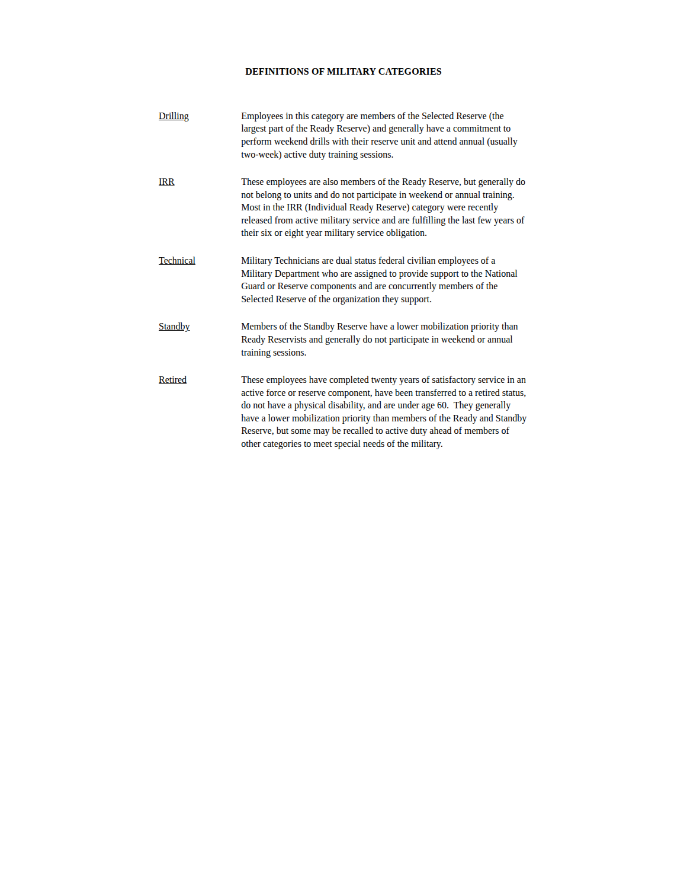DEFINITIONS OF MILITARY CATEGORIES
| Drilling | Employees in this category are members of the Selected Reserve (the largest part of the Ready Reserve) and generally have a commitment to perform weekend drills with their reserve unit and attend annual (usually two-week) active duty training sessions. |
| IRR | These employees are also members of the Ready Reserve, but generally do not belong to units and do not participate in weekend or annual training. Most in the IRR (Individual Ready Reserve) category were recently released from active military service and are fulfilling the last few years of their six or eight year military service obligation. |
| Technical | Military Technicians are dual status federal civilian employees of a Military Department who are assigned to provide support to the National Guard or Reserve components and are concurrently members of the Selected Reserve of the organization they support. |
| Standby | Members of the Standby Reserve have a lower mobilization priority than Ready Reservists and generally do not participate in weekend or annual training sessions. |
| Retired | These employees have completed twenty years of satisfactory service in an active force or reserve component, have been transferred to a retired status, do not have a physical disability, and are under age 60. They generally have a lower mobilization priority than members of the Ready and Standby Reserve, but some may be recalled to active duty ahead of members of other categories to meet special needs of the military. |